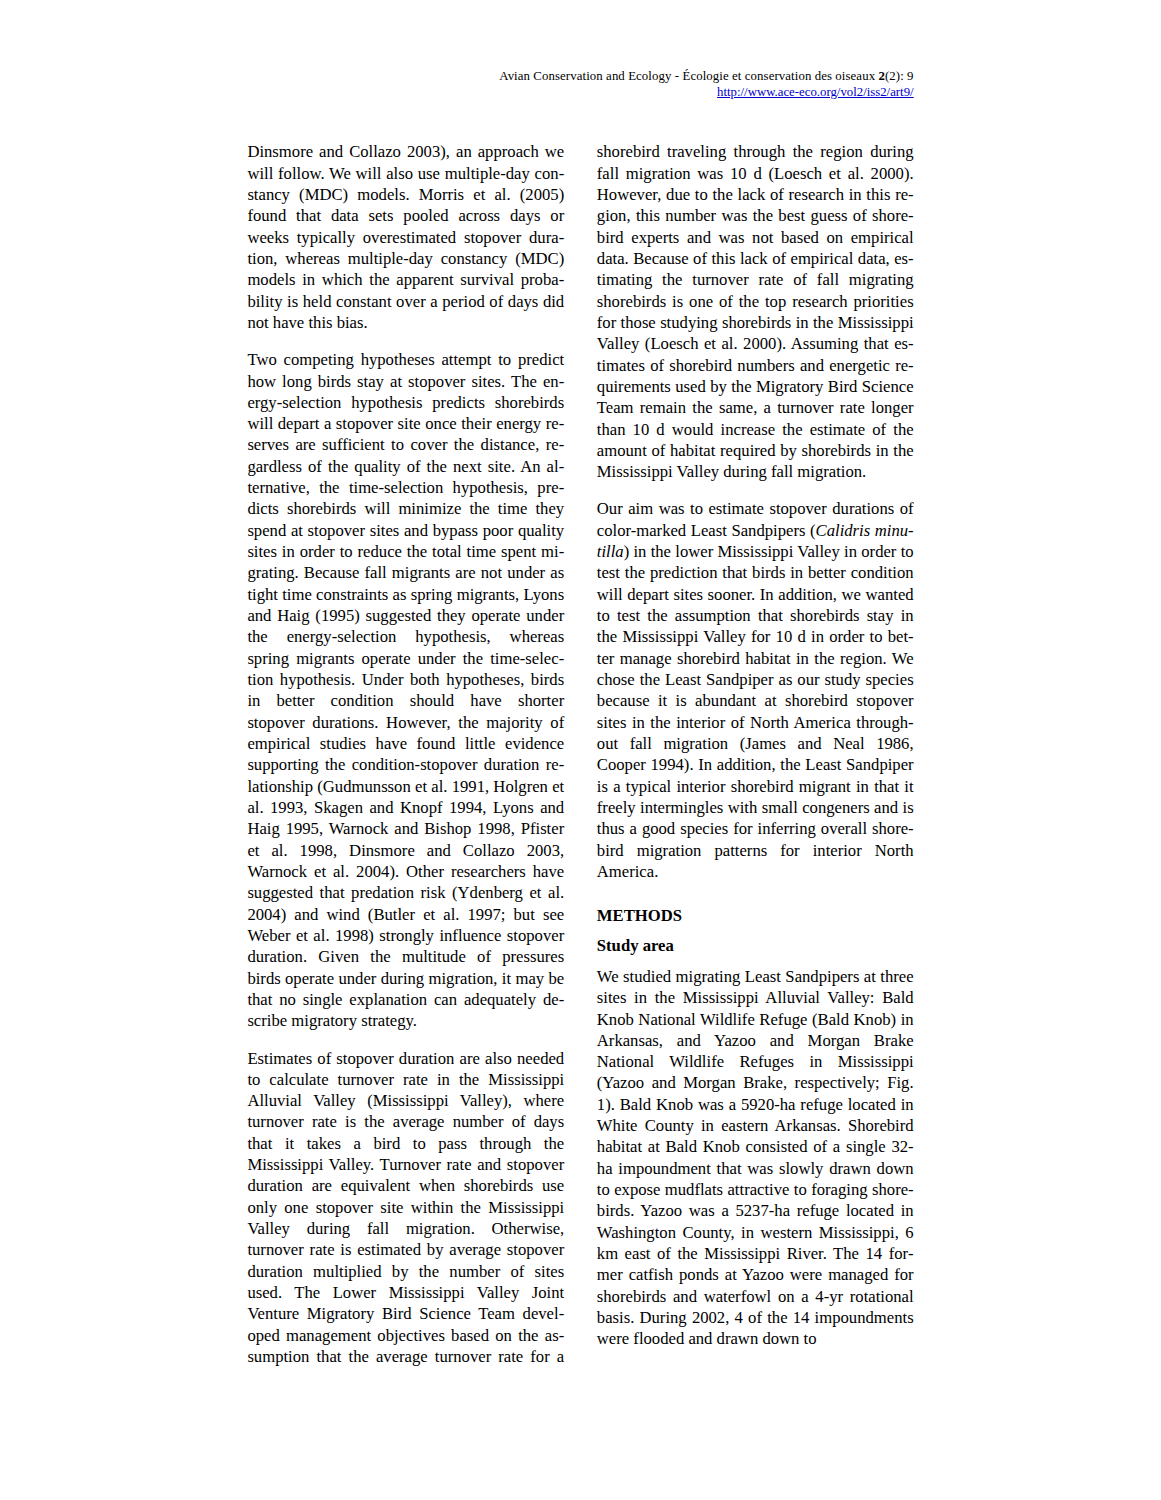Avian Conservation and Ecology - Écologie et conservation des oiseaux 2(2): 9
http://www.ace-eco.org/vol2/iss2/art9/
Dinsmore and Collazo 2003), an approach we will follow. We will also use multiple-day constancy (MDC) models. Morris et al. (2005) found that data sets pooled across days or weeks typically overestimated stopover duration, whereas multiple-day constancy (MDC) models in which the apparent survival probability is held constant over a period of days did not have this bias.
Two competing hypotheses attempt to predict how long birds stay at stopover sites. The energy-selection hypothesis predicts shorebirds will depart a stopover site once their energy reserves are sufficient to cover the distance, regardless of the quality of the next site. An alternative, the time-selection hypothesis, predicts shorebirds will minimize the time they spend at stopover sites and bypass poor quality sites in order to reduce the total time spent migrating. Because fall migrants are not under as tight time constraints as spring migrants, Lyons and Haig (1995) suggested they operate under the energy-selection hypothesis, whereas spring migrants operate under the time-selection hypothesis. Under both hypotheses, birds in better condition should have shorter stopover durations. However, the majority of empirical studies have found little evidence supporting the condition-stopover duration relationship (Gudmunsson et al. 1991, Holgren et al. 1993, Skagen and Knopf 1994, Lyons and Haig 1995, Warnock and Bishop 1998, Pfister et al. 1998, Dinsmore and Collazo 2003, Warnock et al. 2004). Other researchers have suggested that predation risk (Ydenberg et al. 2004) and wind (Butler et al. 1997; but see Weber et al. 1998) strongly influence stopover duration. Given the multitude of pressures birds operate under during migration, it may be that no single explanation can adequately describe migratory strategy.
Estimates of stopover duration are also needed to calculate turnover rate in the Mississippi Alluvial Valley (Mississippi Valley), where turnover rate is the average number of days that it takes a bird to pass through the Mississippi Valley. Turnover rate and stopover duration are equivalent when shorebirds use only one stopover site within the Mississippi Valley during fall migration. Otherwise, turnover rate is estimated by average stopover duration multiplied by the number of sites used. The Lower Mississippi Valley Joint Venture Migratory Bird Science Team developed management objectives based on the assumption that the average turnover rate for a shorebird traveling through the region during fall migration was 10 d (Loesch et al. 2000). However, due to the lack of research in this region, this number was the best guess of shorebird experts and was not based on empirical data. Because of this lack of empirical data, estimating the turnover rate of fall migrating shorebirds is one of the top research priorities for those studying shorebirds in the Mississippi Valley (Loesch et al. 2000). Assuming that estimates of shorebird numbers and energetic requirements used by the Migratory Bird Science Team remain the same, a turnover rate longer than 10 d would increase the estimate of the amount of habitat required by shorebirds in the Mississippi Valley during fall migration.
Our aim was to estimate stopover durations of color-marked Least Sandpipers (Calidris minutilla) in the lower Mississippi Valley in order to test the prediction that birds in better condition will depart sites sooner. In addition, we wanted to test the assumption that shorebirds stay in the Mississippi Valley for 10 d in order to better manage shorebird habitat in the region. We chose the Least Sandpiper as our study species because it is abundant at shorebird stopover sites in the interior of North America throughout fall migration (James and Neal 1986, Cooper 1994). In addition, the Least Sandpiper is a typical interior shorebird migrant in that it freely intermingles with small congeners and is thus a good species for inferring overall shorebird migration patterns for interior North America.
METHODS
Study area
We studied migrating Least Sandpipers at three sites in the Mississippi Alluvial Valley: Bald Knob National Wildlife Refuge (Bald Knob) in Arkansas, and Yazoo and Morgan Brake National Wildlife Refuges in Mississippi (Yazoo and Morgan Brake, respectively; Fig. 1). Bald Knob was a 5920-ha refuge located in White County in eastern Arkansas. Shorebird habitat at Bald Knob consisted of a single 32-ha impoundment that was slowly drawn down to expose mudflats attractive to foraging shorebirds. Yazoo was a 5237-ha refuge located in Washington County, in western Mississippi, 6 km east of the Mississippi River. The 14 former catfish ponds at Yazoo were managed for shorebirds and waterfowl on a 4-yr rotational basis. During 2002, 4 of the 14 impoundments were flooded and drawn down to